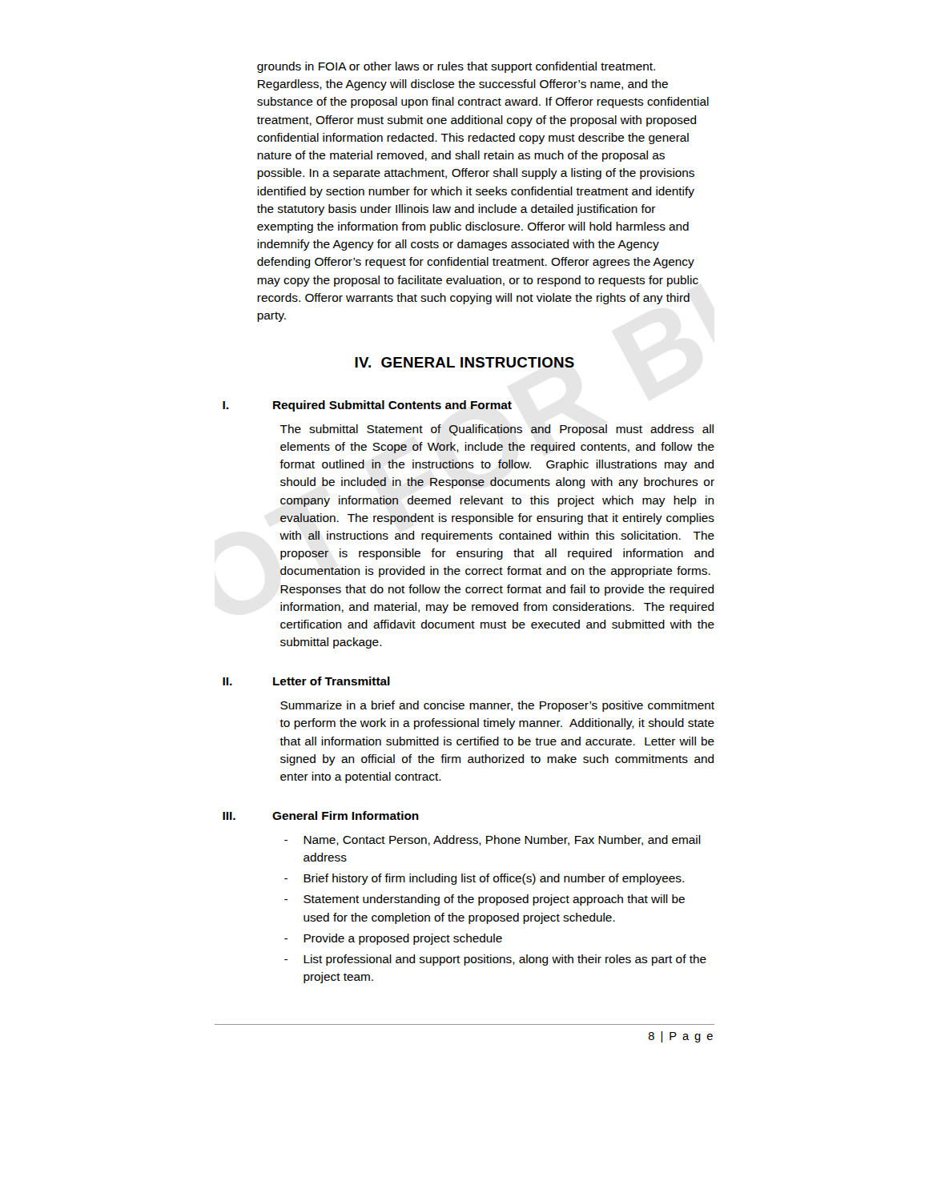NOT FOR BID
grounds in FOIA or other laws or rules that support confidential treatment. Regardless, the Agency will disclose the successful Offeror’s name, and the substance of the proposal upon final contract award. If Offeror requests confidential treatment, Offeror must submit one additional copy of the proposal with proposed confidential information redacted. This redacted copy must describe the general nature of the material removed, and shall retain as much of the proposal as possible. In a separate attachment, Offeror shall supply a listing of the provisions identified by section number for which it seeks confidential treatment and identify the statutory basis under Illinois law and include a detailed justification for exempting the information from public disclosure. Offeror will hold harmless and indemnify the Agency for all costs or damages associated with the Agency defending Offeror’s request for confidential treatment. Offeror agrees the Agency may copy the proposal to facilitate evaluation, or to respond to requests for public records. Offeror warrants that such copying will not violate the rights of any third party.
IV. GENERAL INSTRUCTIONS
I.
Required Submittal Contents and Format
The submittal Statement of Qualifications and Proposal must address all elements of the Scope of Work, include the required contents, and follow the format outlined in the instructions to follow. Graphic illustrations may and should be included in the Response documents along with any brochures or company information deemed relevant to this project which may help in evaluation. The respondent is responsible for ensuring that it entirely complies with all instructions and requirements contained within this solicitation. The proposer is responsible for ensuring that all required information and documentation is provided in the correct format and on the appropriate forms. Responses that do not follow the correct format and fail to provide the required information, and material, may be removed from considerations. The required certification and affidavit document must be executed and submitted with the submittal package.
II.
Letter of Transmittal
Summarize in a brief and concise manner, the Proposer’s positive commitment to perform the work in a professional timely manner. Additionally, it should state that all information submitted is certified to be true and accurate. Letter will be signed by an official of the firm authorized to make such commitments and enter into a potential contract.
III.
General Firm Information
Name, Contact Person, Address, Phone Number, Fax Number, and email address
Brief history of firm including list of office(s) and number of employees.
Statement understanding of the proposed project approach that will be used for the completion of the proposed project schedule.
Provide a proposed project schedule
List professional and support positions, along with their roles as part of the project team.
8 | P a g e